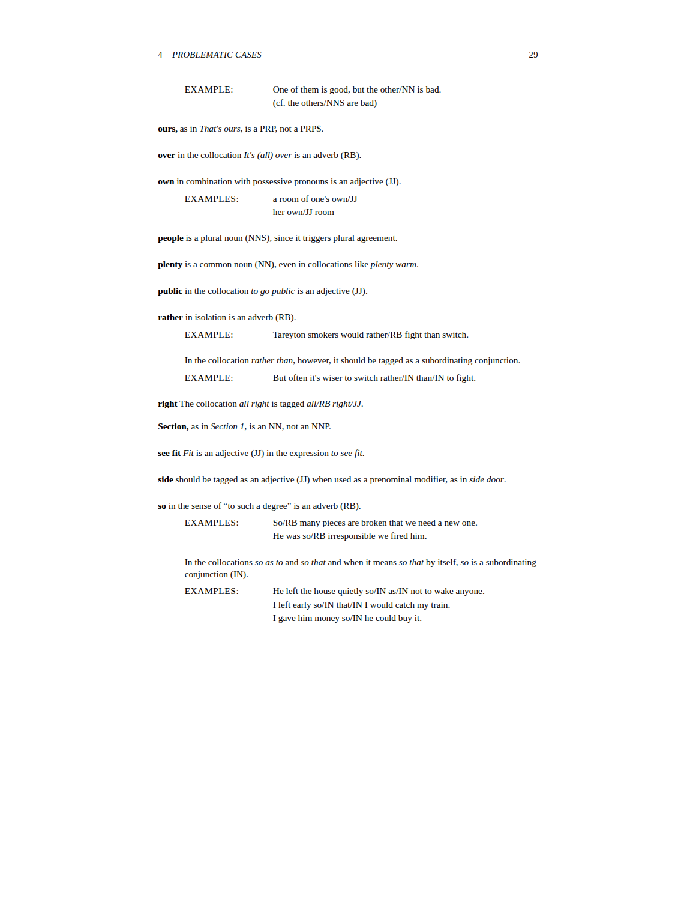4 PROBLEMATIC CASES
29
EXAMPLE:
One of them is good, but the other/NN is bad.
(cf. the others/NNS are bad)
ours, as in That's ours, is a PRP, not a PRP$.
over in the collocation It's (all) over is an adverb (RB).
own in combination with possessive pronouns is an adjective (JJ).
EXAMPLES:
a room of one's own/JJ
her own/JJ room
people is a plural noun (NNS), since it triggers plural agreement.
plenty is a common noun (NN), even in collocations like plenty warm.
public in the collocation to go public is an adjective (JJ).
rather in isolation is an adverb (RB).
EXAMPLE:
Tareyton smokers would rather/RB fight than switch.
In the collocation rather than, however, it should be tagged as a subordinating conjunction.
EXAMPLE:
But often it's wiser to switch rather/IN than/IN to fight.
right The collocation all right is tagged all/RB right/JJ.
Section, as in Section 1, is an NN, not an NNP.
see fit Fit is an adjective (JJ) in the expression to see fit.
side should be tagged as an adjective (JJ) when used as a prenominal modifier, as in side door.
so in the sense of “to such a degree” is an adverb (RB).
EXAMPLES:
So/RB many pieces are broken that we need a new one.
He was so/RB irresponsible we fired him.
In the collocations so as to and so that and when it means so that by itself, so is a subordinating conjunction (IN).
EXAMPLES:
He left the house quietly so/IN as/IN not to wake anyone.
I left early so/IN that/IN I would catch my train.
I gave him money so/IN he could buy it.